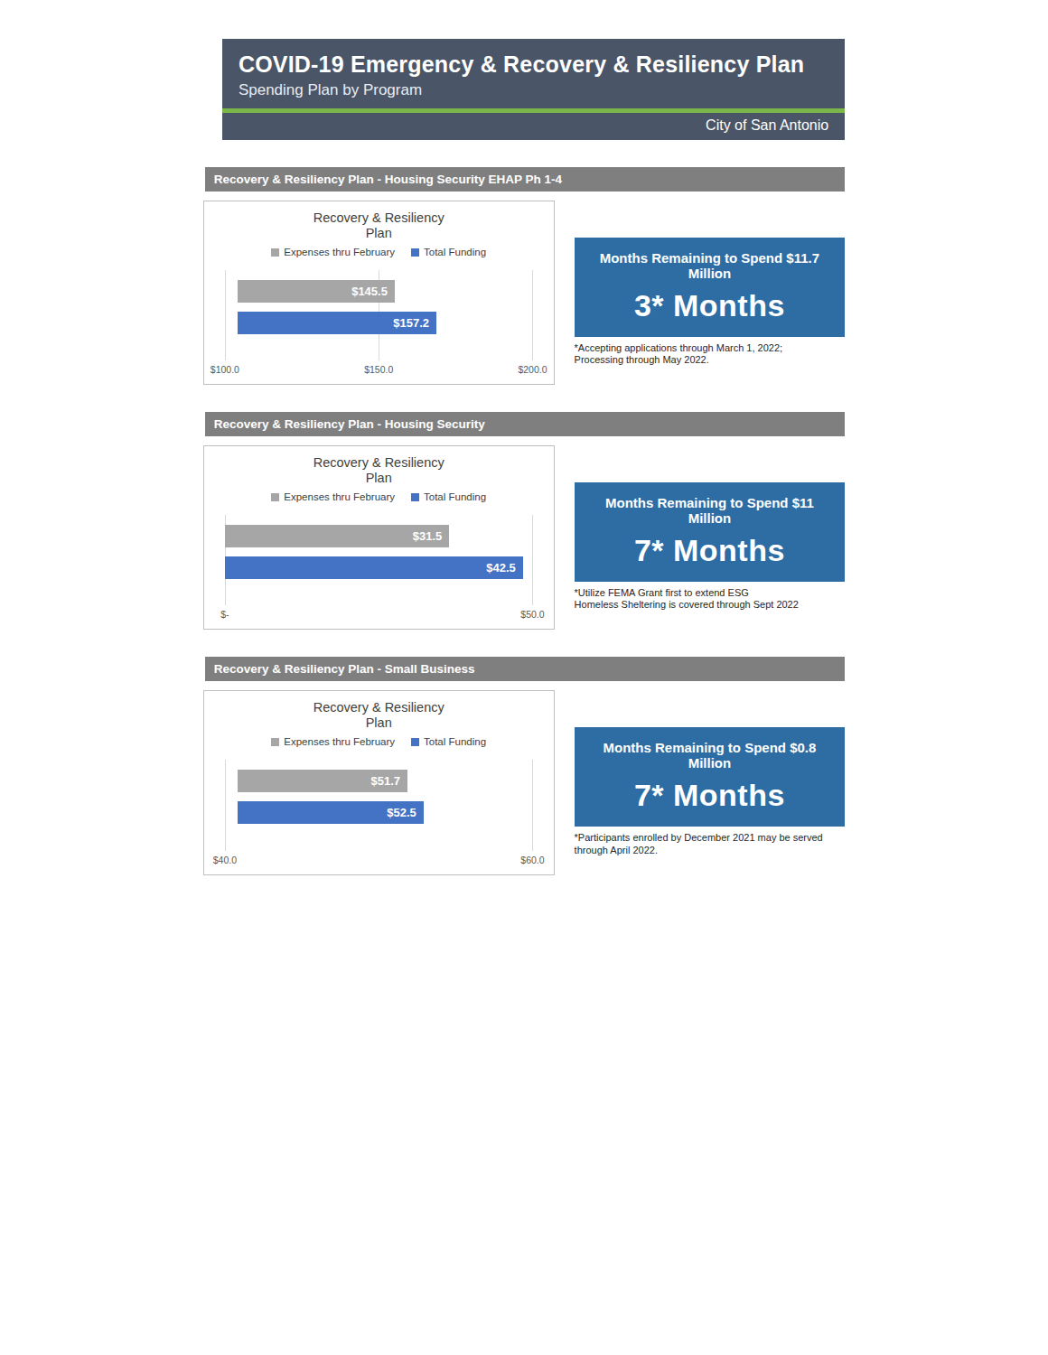COVID-19 Emergency & Recovery & Resiliency Plan
Spending Plan by Program
City of San Antonio
Recovery & Resiliency Plan - Housing Security EHAP Ph 1-4
Recovery & Resiliency
Plan
Expenses thru February
Total Funding
$145.5
$157.2
$100.0 $150.0 $200.0
Months Remaining to Spend $11.7 Million
3* Months
*Accepting applications through March 1, 2022;
Processing through May 2022.
Recovery & Resiliency Plan - Housing Security
Recovery & Resiliency
Plan
Expenses thru February
Total Funding
$31.5
$42.5
$- $50.0
Months Remaining to Spend $11 Million
7* Months
*Utilize FEMA Grant first to extend ESG
Homeless Sheltering is covered through Sept 2022
Recovery & Resiliency Plan - Small Business
Recovery & Resiliency
Plan
Expenses thru February
Total Funding
$51.7
$52.5
$40.0 $60.0
Months Remaining to Spend $0.8 Million
7* Months
*Participants enrolled by December 2021 may be served through April 2022.